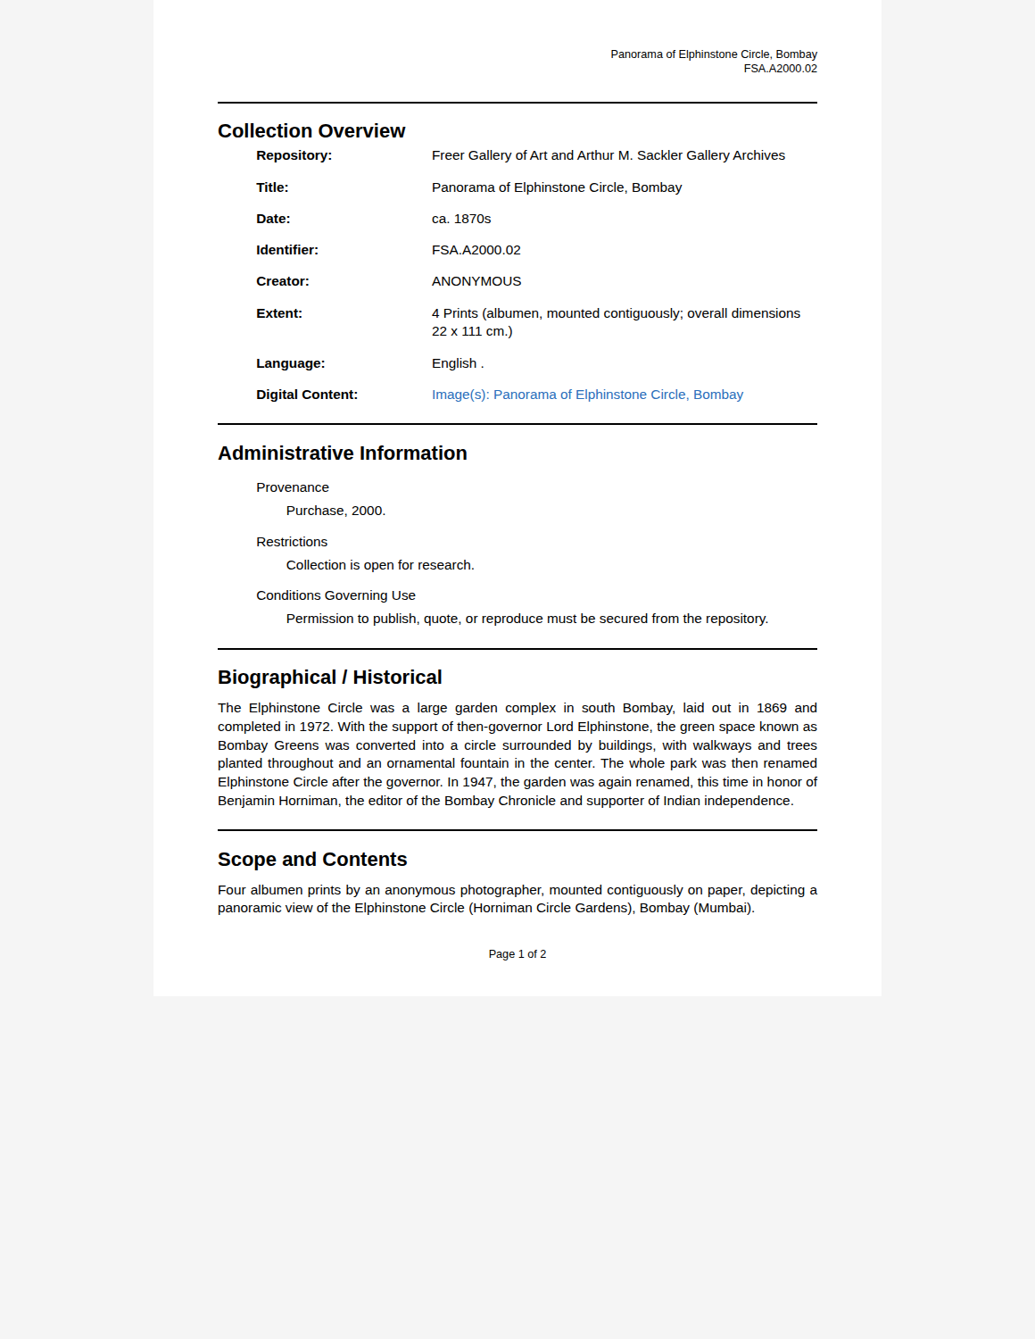Panorama of Elphinstone Circle, Bombay
FSA.A2000.02
Collection Overview
Repository:
Freer Gallery of Art and Arthur M. Sackler Gallery Archives
Title:
Panorama of Elphinstone Circle, Bombay
Date:
ca. 1870s
Identifier:
FSA.A2000.02
Creator:
ANONYMOUS
Extent:
4 Prints (albumen, mounted contiguously; overall dimensions 22 x 111 cm.)
Language:
English .
Digital Content:
Image(s): Panorama of Elphinstone Circle, Bombay
Administrative Information
Provenance
Purchase, 2000.
Restrictions
Collection is open for research.
Conditions Governing Use
Permission to publish, quote, or reproduce must be secured from the repository.
Biographical / Historical
The Elphinstone Circle was a large garden complex in south Bombay, laid out in 1869 and completed in 1972. With the support of then-governor Lord Elphinstone, the green space known as Bombay Greens was converted into a circle surrounded by buildings, with walkways and trees planted throughout and an ornamental fountain in the center. The whole park was then renamed Elphinstone Circle after the governor. In 1947, the garden was again renamed, this time in honor of Benjamin Horniman, the editor of the Bombay Chronicle and supporter of Indian independence.
Scope and Contents
Four albumen prints by an anonymous photographer, mounted contiguously on paper, depicting a panoramic view of the Elphinstone Circle (Horniman Circle Gardens), Bombay (Mumbai).
Page 1 of 2